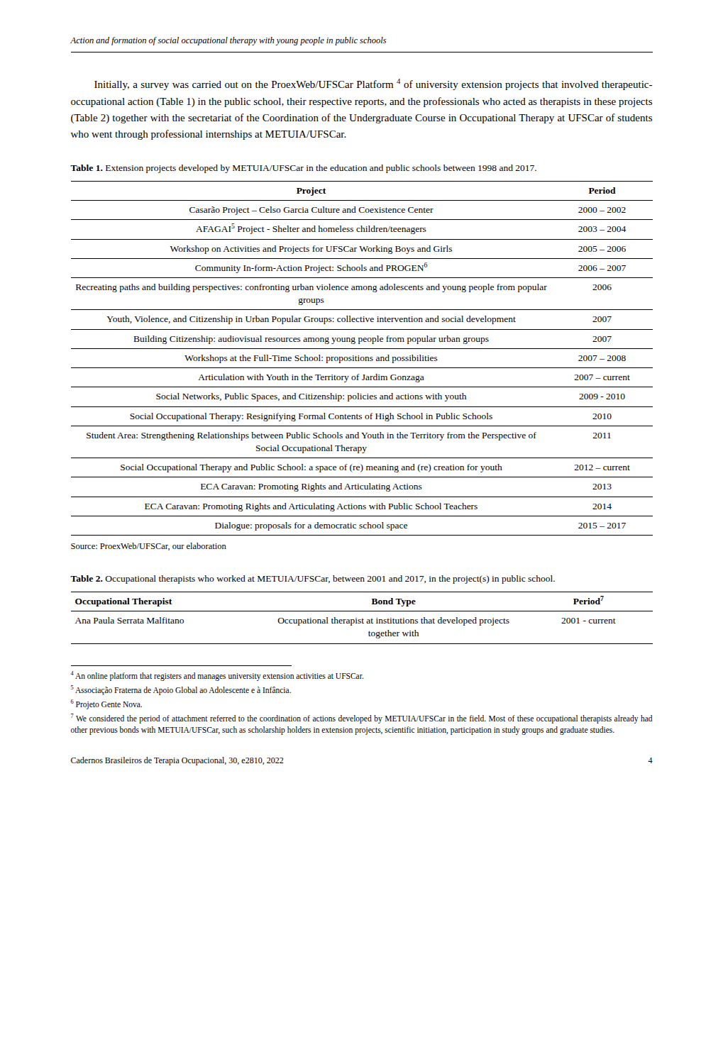Action and formation of social occupational therapy with young people in public schools
Initially, a survey was carried out on the ProexWeb/UFSCar Platform 4 of university extension projects that involved therapeutic-occupational action (Table 1) in the public school, their respective reports, and the professionals who acted as therapists in these projects (Table 2) together with the secretariat of the Coordination of the Undergraduate Course in Occupational Therapy at UFSCar of students who went through professional internships at METUIA/UFSCar.
Table 1. Extension projects developed by METUIA/UFSCar in the education and public schools between 1998 and 2017.
| Project | Period |
| --- | --- |
| Casarão Project – Celso Garcia Culture and Coexistence Center | 2000 – 2002 |
| AFAGAI 5 Project - Shelter and homeless children/teenagers | 2003 – 2004 |
| Workshop on Activities and Projects for UFSCar Working Boys and Girls | 2005 – 2006 |
| Community In-form-Action Project: Schools and PROGEN 6 | 2006 – 2007 |
| Recreating paths and building perspectives: confronting urban violence among adolescents and young people from popular groups | 2006 |
| Youth, Violence, and Citizenship in Urban Popular Groups: collective intervention and social development | 2007 |
| Building Citizenship: audiovisual resources among young people from popular urban groups | 2007 |
| Workshops at the Full-Time School: propositions and possibilities | 2007 – 2008 |
| Articulation with Youth in the Territory of Jardim Gonzaga | 2007 – current |
| Social Networks, Public Spaces, and Citizenship: policies and actions with youth | 2009 - 2010 |
| Social Occupational Therapy: Resignifying Formal Contents of High School in Public Schools | 2010 |
| Student Area: Strengthening Relationships between Public Schools and Youth in the Territory from the Perspective of Social Occupational Therapy | 2011 |
| Social Occupational Therapy and Public School: a space of (re) meaning and (re) creation for youth | 2012 – current |
| ECA Caravan: Promoting Rights and Articulating Actions | 2013 |
| ECA Caravan: Promoting Rights and Articulating Actions with Public School Teachers | 2014 |
| Dialogue: proposals for a democratic school space | 2015 – 2017 |
Source: ProexWeb/UFSCar, our elaboration
Table 2. Occupational therapists who worked at METUIA/UFSCar, between 2001 and 2017, in the project(s) in public school.
| Occupational Therapist | Bond Type | Period 7 |
| --- | --- | --- |
| Ana Paula Serrata Malfitano | Occupational therapist at institutions that developed projects together with | 2001 - current |
4 An online platform that registers and manages university extension activities at UFSCar.
5 Associação Fraterna de Apoio Global ao Adolescente e à Infância.
6 Projeto Gente Nova.
7 We considered the period of attachment referred to the coordination of actions developed by METUIA/UFSCar in the field. Most of these occupational therapists already had other previous bonds with METUIA/UFSCar, such as scholarship holders in extension projects, scientific initiation, participation in study groups and graduate studies.
Cadernos Brasileiros de Terapia Ocupacional, 30, e2810, 2022
4